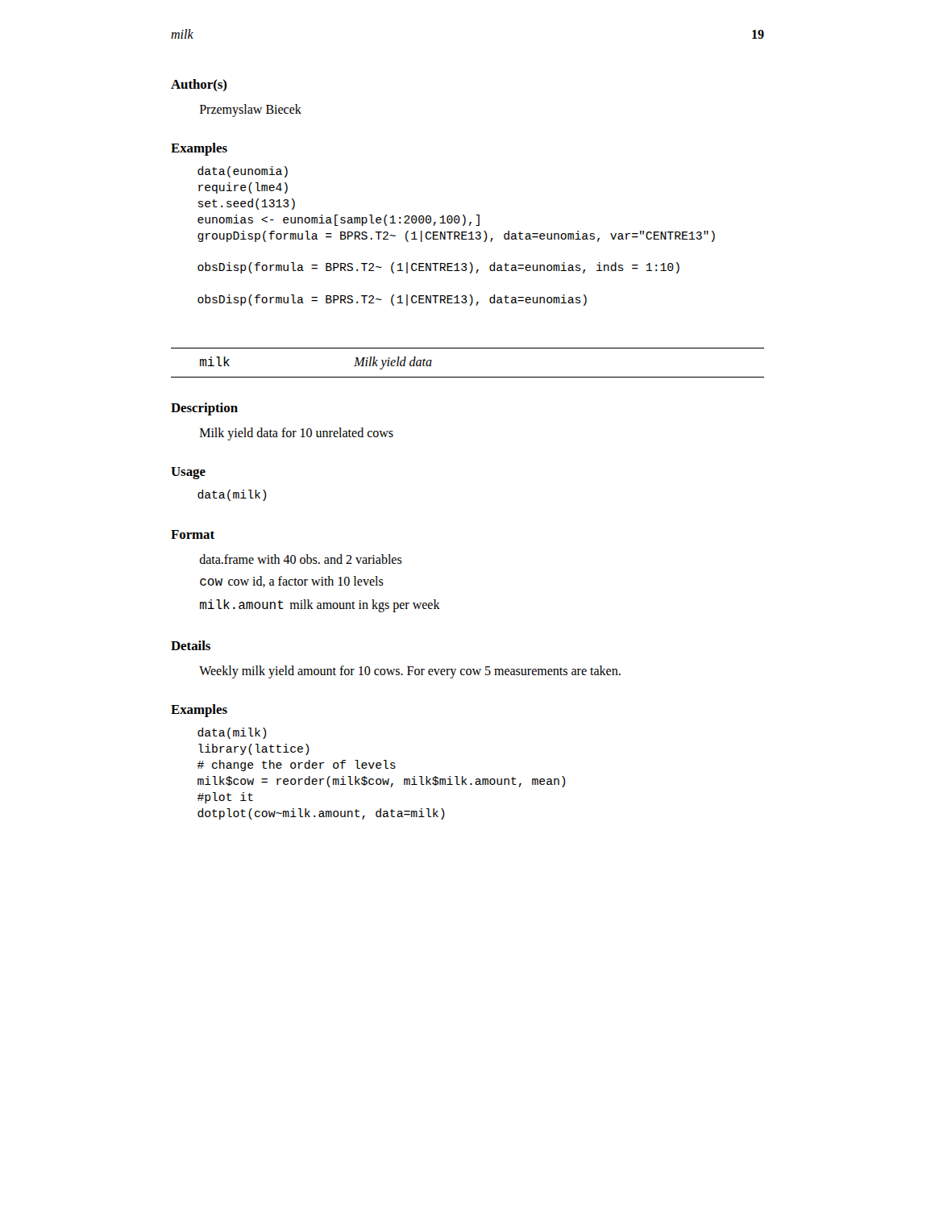milk 19
Author(s)
Przemyslaw Biecek
Examples
data(eunomia)
require(lme4)
set.seed(1313)
eunomias <- eunomia[sample(1:2000,100),]
groupDisp(formula = BPRS.T2~ (1|CENTRE13), data=eunomias, var="CENTRE13")

obsDisp(formula = BPRS.T2~ (1|CENTRE13), data=eunomias, inds = 1:10)

obsDisp(formula = BPRS.T2~ (1|CENTRE13), data=eunomias)
milk Milk yield data
Description
Milk yield data for 10 unrelated cows
Usage
data(milk)
Format
data.frame with 40 obs. and 2 variables
cow
cow id, a factor with 10 levels
milk.amount
milk amount in kgs per week
Details
Weekly milk yield amount for 10 cows. For every cow 5 measurements are taken.
Examples
data(milk)
library(lattice)
# change the order of levels
milk$cow = reorder(milk$cow, milk$milk.amount, mean)
#plot it
dotplot(cow~milk.amount, data=milk)